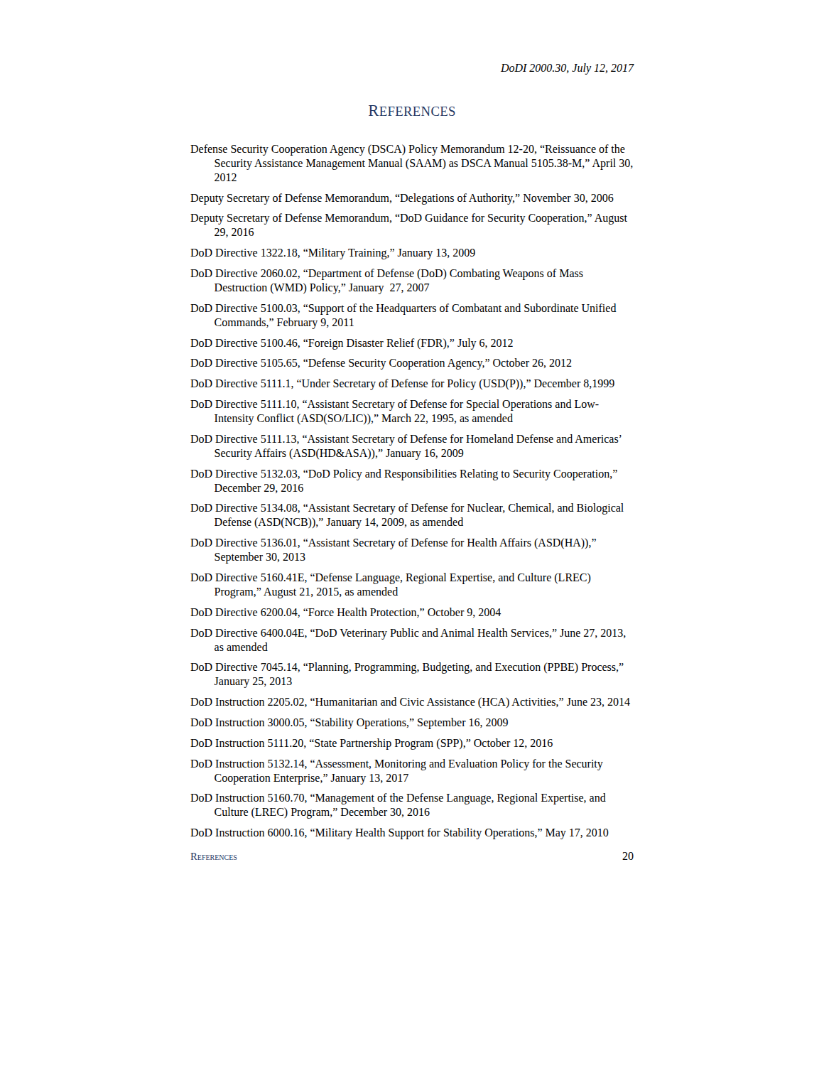DoDI 2000.30, July 12, 2017
References
Defense Security Cooperation Agency (DSCA) Policy Memorandum 12-20, “Reissuance of the Security Assistance Management Manual (SAAM) as DSCA Manual 5105.38-M,” April 30, 2012
Deputy Secretary of Defense Memorandum, “Delegations of Authority,” November 30, 2006
Deputy Secretary of Defense Memorandum, “DoD Guidance for Security Cooperation,” August 29, 2016
DoD Directive 1322.18, “Military Training,” January 13, 2009
DoD Directive 2060.02, “Department of Defense (DoD) Combating Weapons of Mass Destruction (WMD) Policy,” January 27, 2007
DoD Directive 5100.03, “Support of the Headquarters of Combatant and Subordinate Unified Commands,” February 9, 2011
DoD Directive 5100.46, “Foreign Disaster Relief (FDR),” July 6, 2012
DoD Directive 5105.65, “Defense Security Cooperation Agency,” October 26, 2012
DoD Directive 5111.1, “Under Secretary of Defense for Policy (USD(P)),” December 8,1999
DoD Directive 5111.10, “Assistant Secretary of Defense for Special Operations and Low-Intensity Conflict (ASD(SO/LIC)),” March 22, 1995, as amended
DoD Directive 5111.13, “Assistant Secretary of Defense for Homeland Defense and Americas’ Security Affairs (ASD(HD&ASA)),” January 16, 2009
DoD Directive 5132.03, “DoD Policy and Responsibilities Relating to Security Cooperation,” December 29, 2016
DoD Directive 5134.08, “Assistant Secretary of Defense for Nuclear, Chemical, and Biological Defense (ASD(NCB)),” January 14, 2009, as amended
DoD Directive 5136.01, “Assistant Secretary of Defense for Health Affairs (ASD(HA)),” September 30, 2013
DoD Directive 5160.41E, “Defense Language, Regional Expertise, and Culture (LREC) Program,” August 21, 2015, as amended
DoD Directive 6200.04, “Force Health Protection,” October 9, 2004
DoD Directive 6400.04E, “DoD Veterinary Public and Animal Health Services,” June 27, 2013, as amended
DoD Directive 7045.14, “Planning, Programming, Budgeting, and Execution (PPBE) Process,” January 25, 2013
DoD Instruction 2205.02, “Humanitarian and Civic Assistance (HCA) Activities,” June 23, 2014
DoD Instruction 3000.05, “Stability Operations,” September 16, 2009
DoD Instruction 5111.20, “State Partnership Program (SPP),” October 12, 2016
DoD Instruction 5132.14, “Assessment, Monitoring and Evaluation Policy for the Security Cooperation Enterprise,” January 13, 2017
DoD Instruction 5160.70, “Management of the Defense Language, Regional Expertise, and Culture (LREC) Program,” December 30, 2016
DoD Instruction 6000.16, “Military Health Support for Stability Operations,” May 17, 2010
References 20